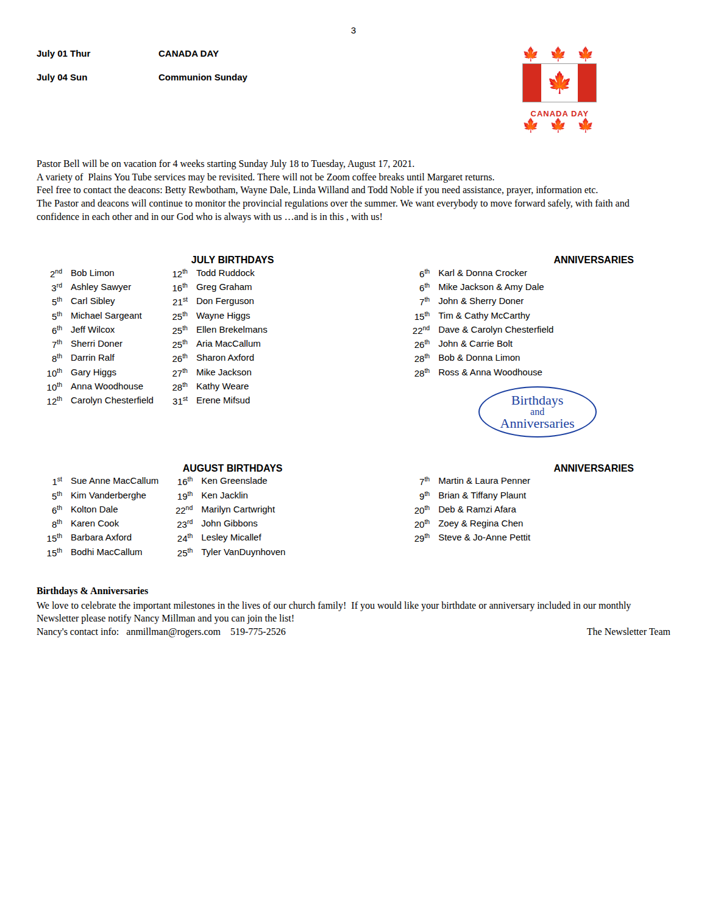3
| July 01 Thur | CANADA DAY |
| July 04 Sun | Communion Sunday |
🍁 🍁 🍁
CANADA DAY
🍁 🍁 🍁
Pastor Bell will be on vacation for 4 weeks starting Sunday July 18 to Tuesday, August 17, 2021.
A variety of Plains You Tube services may be revisited. There will not be Zoom coffee breaks until Margaret returns.
Feel free to contact the deacons: Betty Rewbotham, Wayne Dale, Linda Willand and Todd Noble if you need assistance, prayer, information etc.
The Pastor and deacons will continue to monitor the provincial regulations over the summer. We want everybody to move forward safely, with faith and confidence in each other and in our God who is always with us …and is in this , with us!
| JULY BIRTHDAYS | ANNIVERSARIES |
| / 2 nd / Bob Limon / 12 th / Todd Ruddock / / 3 rd / Ashley Sawyer / 16 th / Greg Graham / / 5 th / Carl Sibley / 21 st / Don Ferguson / / 5 th / Michael Sargeant / 25 th / Wayne Higgs / / 6 th / Jeff Wilcox / 25 th / Ellen Brekelmans / / 7 th / Sherri Doner / 25 th / Aria MacCallum / / 8 th / Darrin Ralf / 26 th / Sharon Axford / / 10 th / Gary Higgs / 27 th / Mike Jackson / / 10 th / Anna Woodhouse / 28 th / Kathy Weare / / 12 th / Carolyn Chesterfield / 31 st / Erene Mifsud / | / 6 th / Karl & Donna Crocker / / 6 th / Mike Jackson & Amy Dale / / 7 th / John & Sherry Doner / / 15 th / Tim & Cathy McCarthy / / 22 nd / Dave & Carolyn Chesterfield / / 26 th / John & Carrie Bolt / / 28 th / Bob & Donna Limon / / 28 th / Ross & Anna Woodhouse / Birthdays and Anniversaries |
| AUGUST BIRTHDAYS | ANNIVERSARIES |
| / 1 st / Sue Anne MacCallum / 16 th / Ken Greenslade / / 5 th / Kim Vanderberghe / 19 th / Ken Jacklin / / 6 th / Kolton Dale / 22 nd / Marilyn Cartwright / / 8 th / Karen Cook / 23 rd / John Gibbons / / 15 th / Barbara Axford / 24 th / Lesley Micallef / / 15 th / Bodhi MacCallum / 25 th / Tyler VanDuynhoven / | / 7 th / Martin & Laura Penner / / 9 th / Brian & Tiffany Plaunt / / 20 th / Deb & Ramzi Afara / / 20 th / Zoey & Regina Chen / / 29 th / Steve & Jo-Anne Pettit / |
Birthdays & Anniversaries
We love to celebrate the important milestones in the lives of our church family! If you would like your birthdate or anniversary included in our monthly Newsletter please notify Nancy Millman and you can join the list!
Nancy's contact info: anmillman@rogers.com 519-775-2526 The Newsletter Team